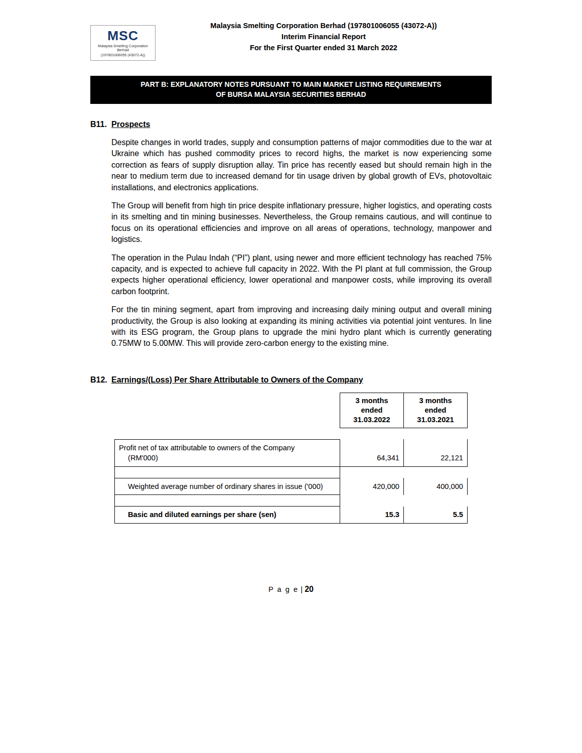MSC Malaysia Smelting Corporation Berhad (197801006055 (43072-A))
Malaysia Smelting Corporation Berhad (197801006055 (43072-A))
Interim Financial Report
For the First Quarter ended 31 March 2022
PART B: EXPLANATORY NOTES PURSUANT TO MAIN MARKET LISTING REQUIREMENTS
OF BURSA MALAYSIA SECURITIES BERHAD
B11. Prospects
Despite changes in world trades, supply and consumption patterns of major commodities due to the war at Ukraine which has pushed commodity prices to record highs, the market is now experiencing some correction as fears of supply disruption allay. Tin price has recently eased but should remain high in the near to medium term due to increased demand for tin usage driven by global growth of EVs, photovoltaic installations, and electronics applications.
The Group will benefit from high tin price despite inflationary pressure, higher logistics, and operating costs in its smelting and tin mining businesses. Nevertheless, the Group remains cautious, and will continue to focus on its operational efficiencies and improve on all areas of operations, technology, manpower and logistics.
The operation in the Pulau Indah (“PI”) plant, using newer and more efficient technology has reached 75% capacity, and is expected to achieve full capacity in 2022. With the PI plant at full commission, the Group expects higher operational efficiency, lower operational and manpower costs, while improving its overall carbon footprint.
For the tin mining segment, apart from improving and increasing daily mining output and overall mining productivity, the Group is also looking at expanding its mining activities via potential joint ventures. In line with its ESG program, the Group plans to upgrade the mini hydro plant which is currently generating 0.75MW to 5.00MW. This will provide zero-carbon energy to the existing mine.
B12. Earnings/(Loss) Per Share Attributable to Owners of the Company
| | 3 months ended 31.03.2022 | 3 months ended 31.03.2021 |
| --- | --- | --- |
| Profit net of tax attributable to owners of the Company (RM'000) | 64,341 | 22,121 |
| Weighted average number of ordinary shares in issue ('000) | 420,000 | 400,000 |
| Basic and diluted earnings per share (sen) | 15.3 | 5.5 |
P a g e | 20